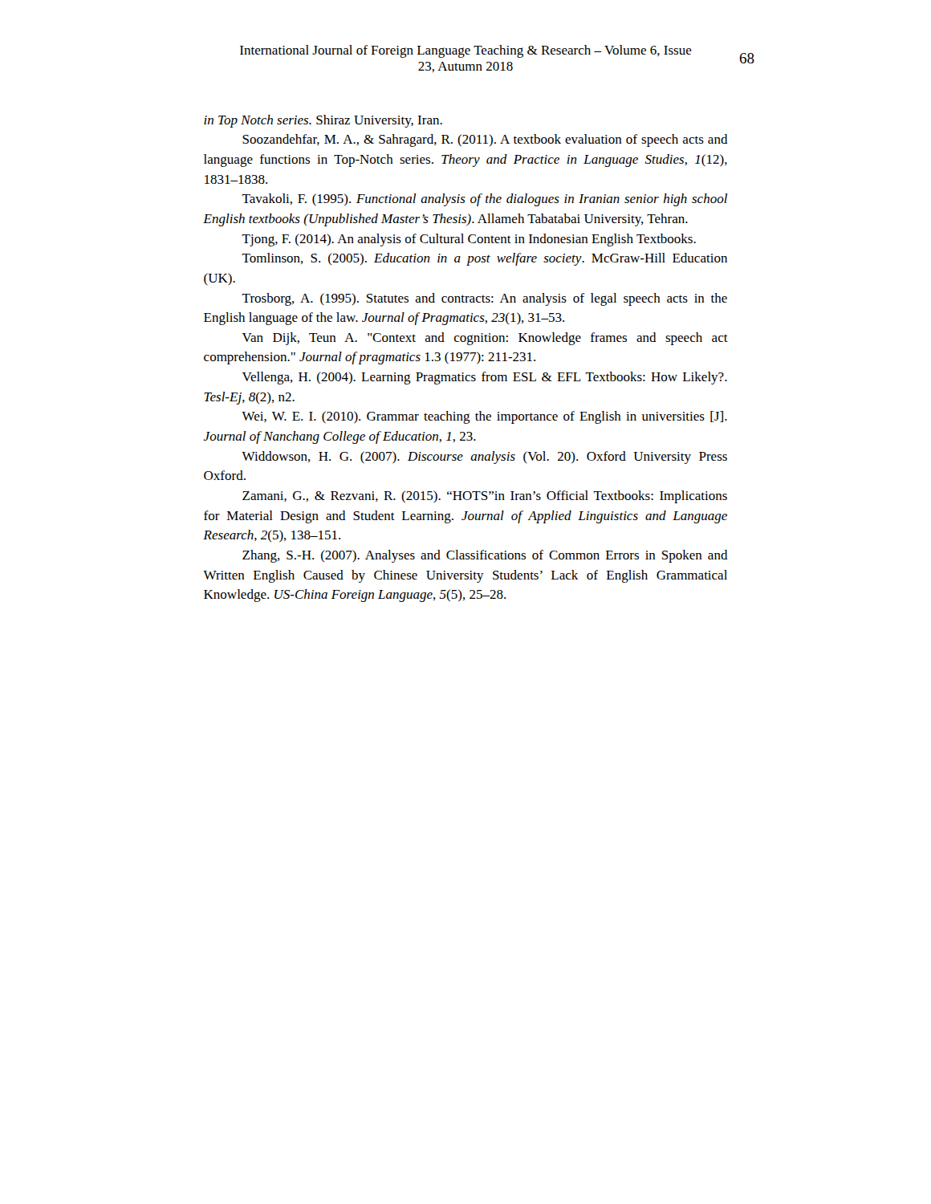International Journal of Foreign Language Teaching & Research – Volume 6, Issue 23, Autumn 2018
68
in Top Notch series. Shiraz University, Iran.
Soozandehfar, M. A., & Sahragard, R. (2011). A textbook evaluation of speech acts and language functions in Top-Notch series. Theory and Practice in Language Studies, 1(12), 1831–1838.
Tavakoli, F. (1995). Functional analysis of the dialogues in Iranian senior high school English textbooks (Unpublished Master’s Thesis). Allameh Tabatabai University, Tehran.
Tjong, F. (2014). An analysis of Cultural Content in Indonesian English Textbooks.
Tomlinson, S. (2005). Education in a post welfare society. McGraw-Hill Education (UK).
Trosborg, A. (1995). Statutes and contracts: An analysis of legal speech acts in the English language of the law. Journal of Pragmatics, 23(1), 31–53.
Van Dijk, Teun A. "Context and cognition: Knowledge frames and speech act comprehension." Journal of pragmatics 1.3 (1977): 211-231.
Vellenga, H. (2004). Learning Pragmatics from ESL & EFL Textbooks: How Likely?. Tesl-Ej, 8(2), n2.
Wei, W. E. I. (2010). Grammar teaching the importance of English in universities [J]. Journal of Nanchang College of Education, 1, 23.
Widdowson, H. G. (2007). Discourse analysis (Vol. 20). Oxford University Press Oxford.
Zamani, G., & Rezvani, R. (2015). “HOTS”in Iran’s Official Textbooks: Implications for Material Design and Student Learning. Journal of Applied Linguistics and Language Research, 2(5), 138–151.
Zhang, S.-H. (2007). Analyses and Classifications of Common Errors in Spoken and Written English Caused by Chinese University Students’ Lack of English Grammatical Knowledge. US-China Foreign Language, 5(5), 25–28.